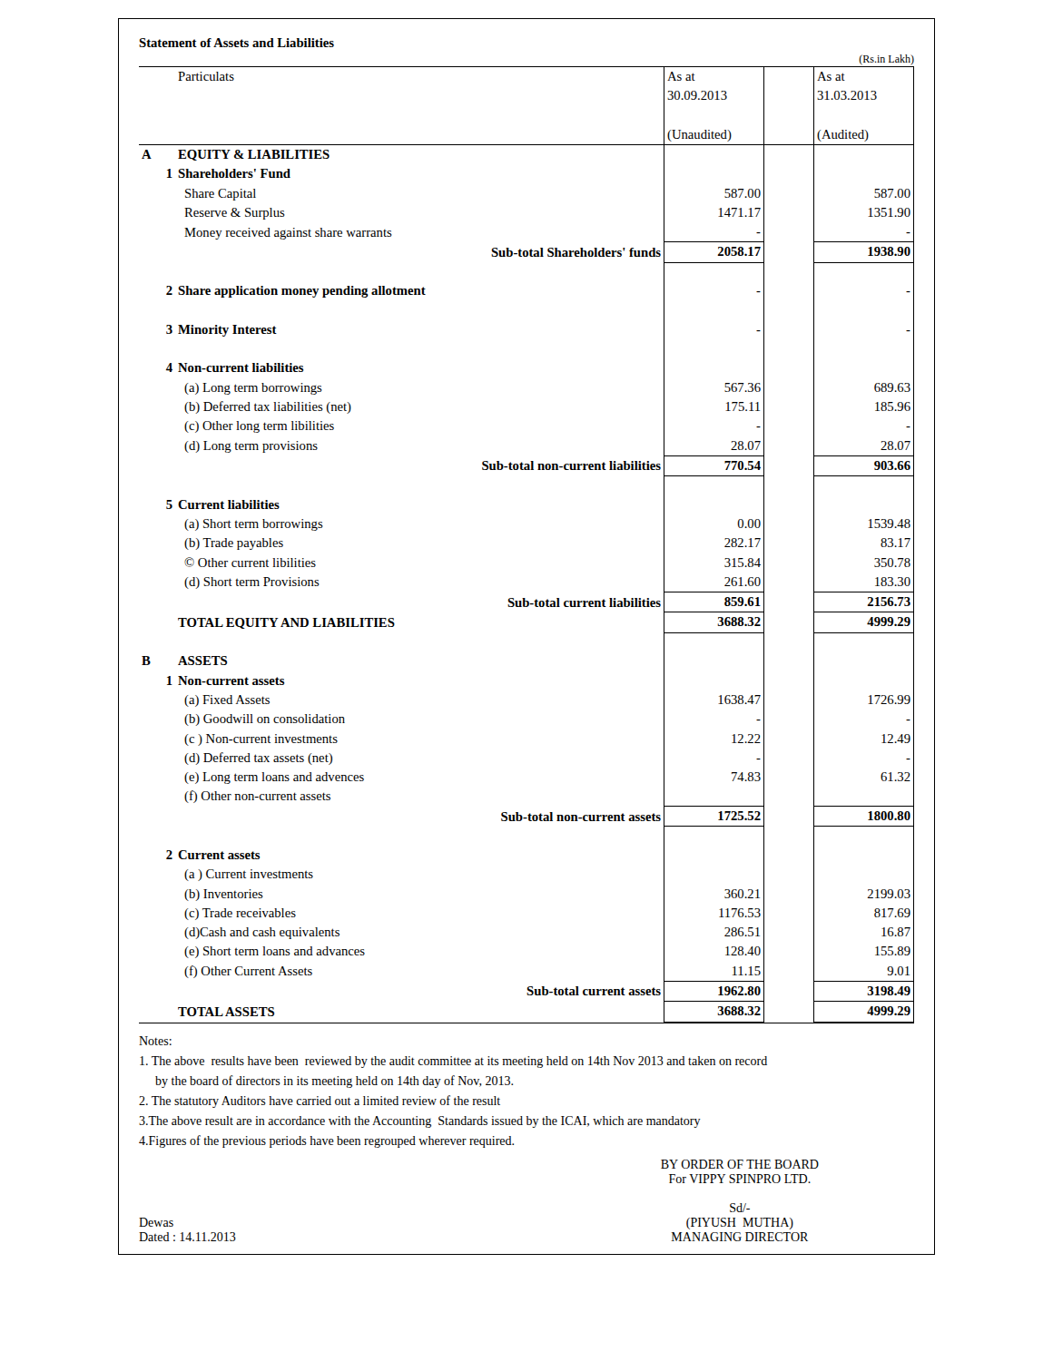Statement of Assets and Liabilities
(Rs.in Lakh)
| | | Particulats | As at | | As at |
| | | | 30.09.2013 | | 31.03.2013 |
| | | | (Unaudited) | | (Audited) |
| A | | EQUITY & LIABILITIES | | | |
| | 1 | Shareholders' Fund | | | |
| | | Share Capital | 587.00 | | 587.00 |
| | | Reserve & Surplus | 1471.17 | | 1351.90 |
| | | Money received against share warrants | - | | - |
| | | Sub-total Shareholders' funds | 2058.17 | | 1938.90 |
| | 2 | Share application money pending allotment | - | | - |
| | 3 | Minority Interest | - | | - |
| | 4 | Non-current liabilities | | | |
| | | (a) Long term borrowings | 567.36 | | 689.63 |
| | | (b) Deferred tax liabilities (net) | 175.11 | | 185.96 |
| | | (c) Other long term libilities | - | | - |
| | | (d) Long term provisions | 28.07 | | 28.07 |
| | | Sub-total non-current liabilities | 770.54 | | 903.66 |
| | 5 | Current liabilities | | | |
| | | (a) Short term borrowings | 0.00 | | 1539.48 |
| | | (b) Trade payables | 282.17 | | 83.17 |
| | | © Other current libilities | 315.84 | | 350.78 |
| | | (d) Short term Provisions | 261.60 | | 183.30 |
| | | Sub-total current liabilities | 859.61 | | 2156.73 |
| | | TOTAL EQUITY AND LIABILITIES | 3688.32 | | 4999.29 |
| B | | ASSETS | | | |
| | 1 | Non-current assets | | | |
| | | (a) Fixed Assets | 1638.47 | | 1726.99 |
| | | (b) Goodwill on consolidation | - | | - |
| | | (c ) Non-current investments | 12.22 | | 12.49 |
| | | (d) Deferred tax assets (net) | - | | - |
| | | (e) Long term loans and advences | 74.83 | | 61.32 |
| | | (f) Other non-current assets | | | |
| | | Sub-total non-current assets | 1725.52 | | 1800.80 |
| | 2 | Current assets | | | |
| | | (a ) Current investments | | | |
| | | (b) Inventories | 360.21 | | 2199.03 |
| | | (c) Trade receivables | 1176.53 | | 817.69 |
| | | (d)Cash and cash equivalents | 286.51 | | 16.87 |
| | | (e) Short term loans and advances | 128.40 | | 155.89 |
| | | (f) Other Current Assets | 11.15 | | 9.01 |
| | | Sub-total current assets | 1962.80 | | 3198.49 |
| | | TOTAL ASSETS | 3688.32 | | 4999.29 |
Notes:
1. The above results have been reviewed by the audit committee at its meeting held on 14th Nov 2013 and taken on record
by the board of directors in its meeting held on 14th day of Nov, 2013.
2. The statutory Auditors have carried out a limited review of the result
3.The above result are in accordance with the Accounting Standards issued by the ICAI, which are mandatory
4.Figures of the previous periods have been regrouped wherever required.
| | BY ORDER OF THE BOARD For VIPPY SPINPRO LTD. |
| | Sd/- |
| Dewas | (PIYUSH MUTHA) |
| Dated : 14.11.2013 | MANAGING DIRECTOR |